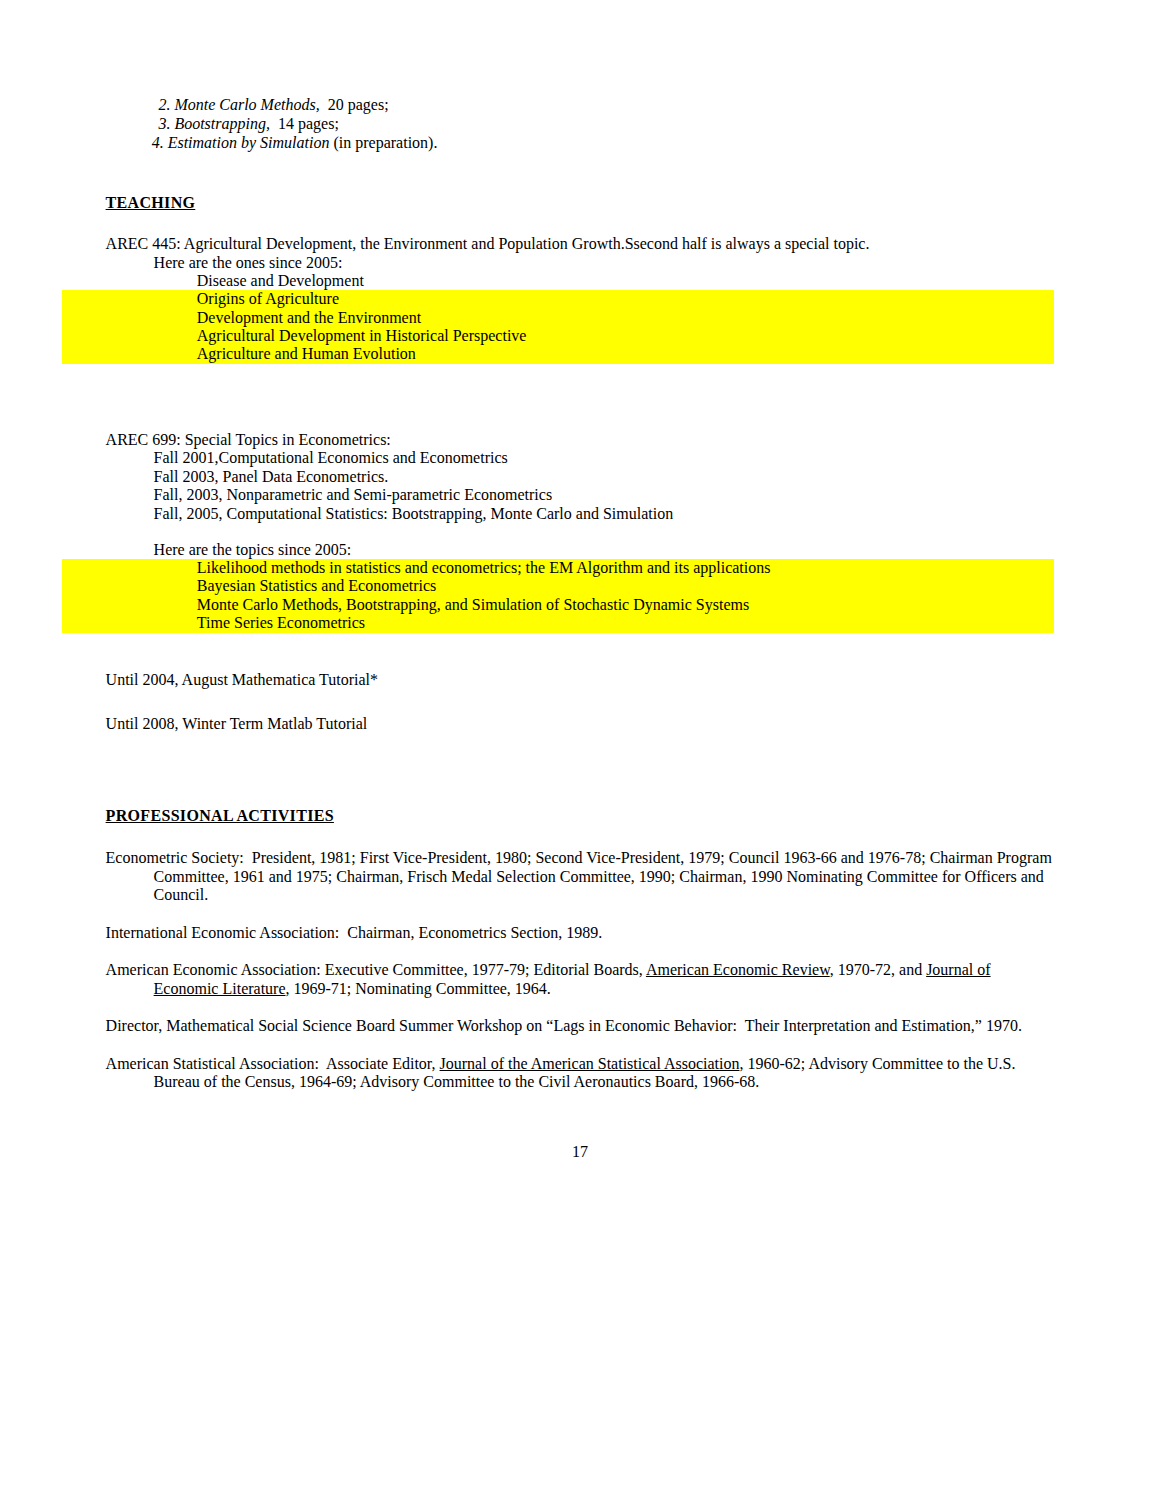2. Monte Carlo Methods, 20 pages;
3. Bootstrapping, 14 pages;
4. Estimation by Simulation (in preparation).
TEACHING
AREC 445: Agricultural Development, the Environment and Population Growth.Ssecond half is always a special topic.
Here are the ones since 2005:
Disease and Development
Origins of Agriculture
Development and the Environment
Agricultural Development in Historical Perspective
Agriculture and Human Evolution
AREC 699: Special Topics in Econometrics:
Fall 2001,Computational Economics and Econometrics
Fall 2003, Panel Data Econometrics.
Fall, 2003, Nonparametric and Semi-parametric Econometrics
Fall, 2005, Computational Statistics: Bootstrapping, Monte Carlo and Simulation
Here are the topics since 2005:
Likelihood methods in statistics and econometrics; the EM Algorithm and its applications
Bayesian Statistics and Econometrics
Monte Carlo Methods, Bootstrapping, and Simulation of Stochastic Dynamic Systems
Time Series Econometrics
Until 2004, August Mathematica Tutorial*
Until 2008, Winter Term Matlab Tutorial
PROFESSIONAL ACTIVITIES
Econometric Society: President, 1981; First Vice-President, 1980; Second Vice-President, 1979; Council 1963-66 and 1976-78; Chairman Program Committee, 1961 and 1975; Chairman, Frisch Medal Selection Committee, 1990; Chairman, 1990 Nominating Committee for Officers and Council.
International Economic Association: Chairman, Econometrics Section, 1989.
American Economic Association: Executive Committee, 1977-79; Editorial Boards, American Economic Review, 1970-72, and Journal of Economic Literature, 1969-71; Nominating Committee, 1964.
Director, Mathematical Social Science Board Summer Workshop on “Lags in Economic Behavior: Their Interpretation and Estimation,” 1970.
American Statistical Association: Associate Editor, Journal of the American Statistical Association, 1960-62; Advisory Committee to the U.S. Bureau of the Census, 1964-69; Advisory Committee to the Civil Aeronautics Board, 1966-68.
17